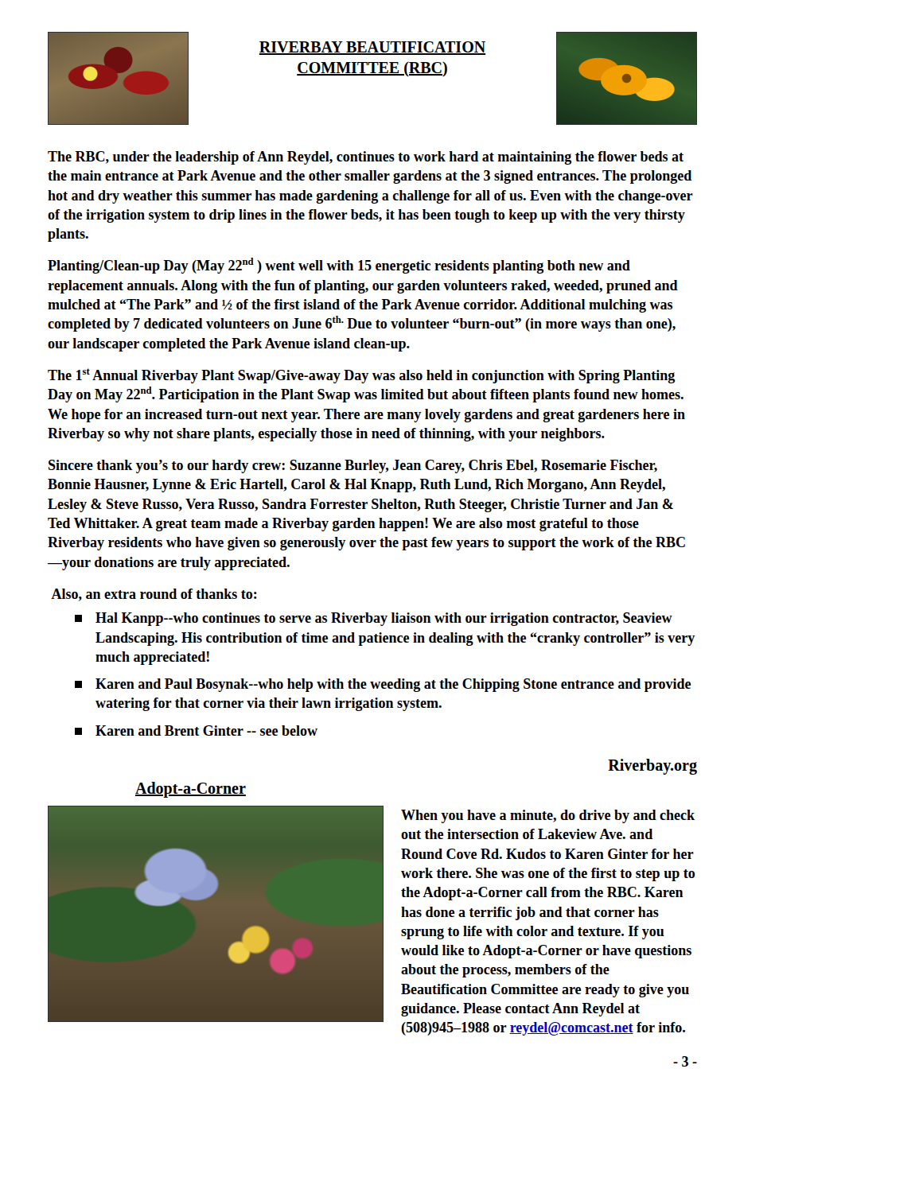RIVERBAY BEAUTIFICATION
COMMITTEE (RBC)
The RBC, under the leadership of Ann Reydel, continues to work hard at maintaining the flower beds at the main entrance at Park Avenue and the other smaller gardens at the 3 signed entrances. The prolonged hot and dry weather this summer has made gardening a challenge for all of us. Even with the change-over of the irrigation system to drip lines in the flower beds, it has been tough to keep up with the very thirsty plants.
Planting/Clean-up Day (May 22nd ) went well with 15 energetic residents planting both new and replacement annuals. Along with the fun of planting, our garden volunteers raked, weeded, pruned and mulched at “The Park” and ½ of the first island of the Park Avenue corridor. Additional mulching was completed by 7 dedicated volunteers on June 6th. Due to volunteer “burn-out” (in more ways than one), our landscaper completed the Park Avenue island clean-up.
The 1st Annual Riverbay Plant Swap/Give-away Day was also held in conjunction with Spring Planting Day on May 22nd. Participation in the Plant Swap was limited but about fifteen plants found new homes. We hope for an increased turn-out next year. There are many lovely gardens and great gardeners here in Riverbay so why not share plants, especially those in need of thinning, with your neighbors.
Sincere thank you’s to our hardy crew: Suzanne Burley, Jean Carey, Chris Ebel, Rosemarie Fischer, Bonnie Hausner, Lynne & Eric Hartell, Carol & Hal Knapp, Ruth Lund, Rich Morgano, Ann Reydel, Lesley & Steve Russo, Vera Russo, Sandra Forrester Shelton, Ruth Steeger, Christie Turner and Jan & Ted Whittaker. A great team made a Riverbay garden happen! We are also most grateful to those Riverbay residents who have given so generously over the past few years to support the work of the RBC—your donations are truly appreciated.
Also, an extra round of thanks to:
Hal Kanpp--who continues to serve as Riverbay liaison with our irrigation contractor, Seaview Landscaping. His contribution of time and patience in dealing with the “cranky controller” is very much appreciated!
Karen and Paul Bosynak--who help with the weeding at the Chipping Stone entrance and provide watering for that corner via their lawn irrigation system.
Karen and Brent Ginter -- see below
Riverbay.org
Adopt-a-Corner
When you have a minute, do drive by and check out the intersection of Lakeview Ave. and Round Cove Rd. Kudos to Karen Ginter for her work there. She was one of the first to step up to the Adopt-a-Corner call from the RBC. Karen has done a terrific job and that corner has sprung to life with color and texture. If you would like to Adopt-a-Corner or have questions about the process, members of the Beautification Committee are ready to give you guidance. Please contact Ann Reydel at (508)945–1988 or reydel@comcast.net for info.
- 3 -